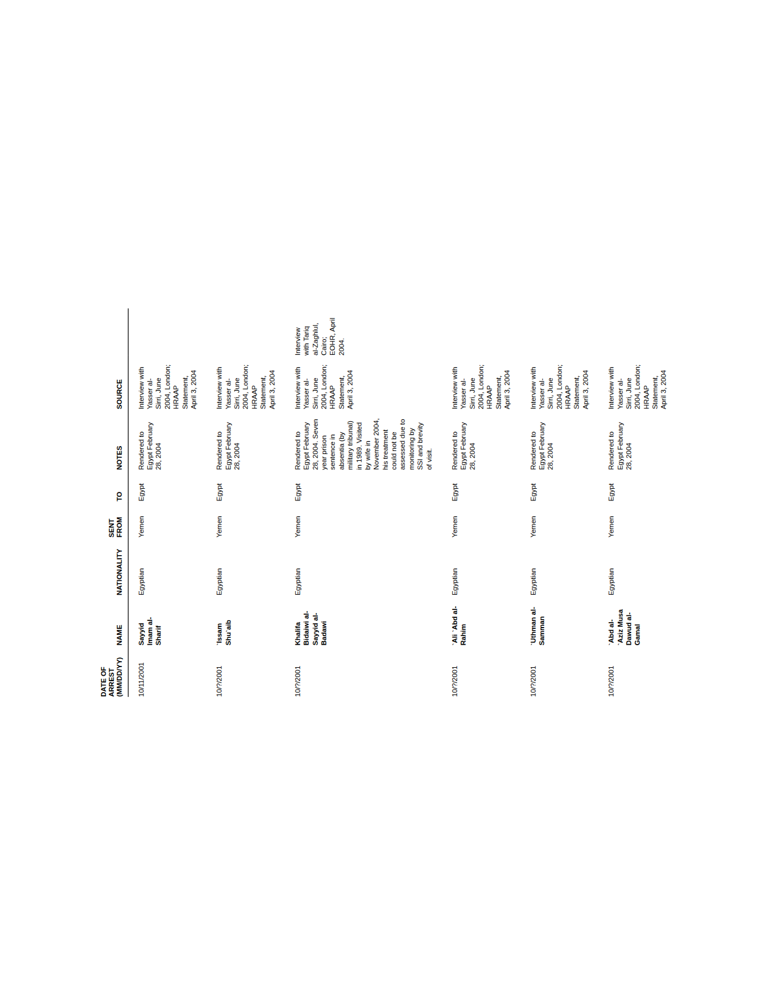| DATE OF ARREST (MM/DD/YY) | NAME | NATIONALITY | SENT FROM | TO | NOTES | SOURCE | |
| --- | --- | --- | --- | --- | --- | --- | --- |
| 10/11/2001 | Sayyid Imam al-Sharif | Egyptian | Yemen | Egypt | Rendered to Egypt February 28, 2004 | Interview with Yasser al-Sirri, June 2004, London; HRAAP Statement, April 3, 2004 | |
| 10/?/2001 | `Issam Shu`aib | Egyptian | Yemen | Egypt | Rendered to Egypt February 28, 2004 | Interview with Yasser al-Sirri, June 2004, London; HRAAP Statement, April 3, 2004 | |
| 10/?/2001 | Khalifa Bidaiwi al-Sayyid al-Badawi | Egyptian | Yemen | Egypt | Rendered to Egypt February 28, 2004. Seven year prison sentence in absentia (by military tribunal) in 1989. Visited by wife in November 2004, his treatment could not be assessed due to monitoring by SSI and brevity of visit. | Interview with Yasser al-Sirri, June 2004, London; HRAAP Statement, April 3, 2004 | Interview with Tariq al-Zaghlul, Cairo; EOHR, April 2004. |
| 10/?/2001 | `Ali `Abd al-Rahim | Egyptian | Yemen | Egypt | Rendered to Egypt February 28, 2004 | Interview with Yasser al-Sirri, June 2004, London; HRAAP Statement, April 3, 2004 | |
| 10/?/2001 | `Uthman al-Samman | Egyptian | Yemen | Egypt | Rendered to Egypt February 28, 2004 | Interview with Yasser al-Sirri, June 2004, London; HRAAP Statement, April 3, 2004 | |
| 10/?/2001 | `Abd al-`Aziz Musa Dawud al-Gamal | Egyptian | Yemen | Egypt | Rendered to Egypt February 28, 2004 | Interview with Yasser al-Sirri, June 2004, London; HRAAP Statement, April 3, 2004 | |